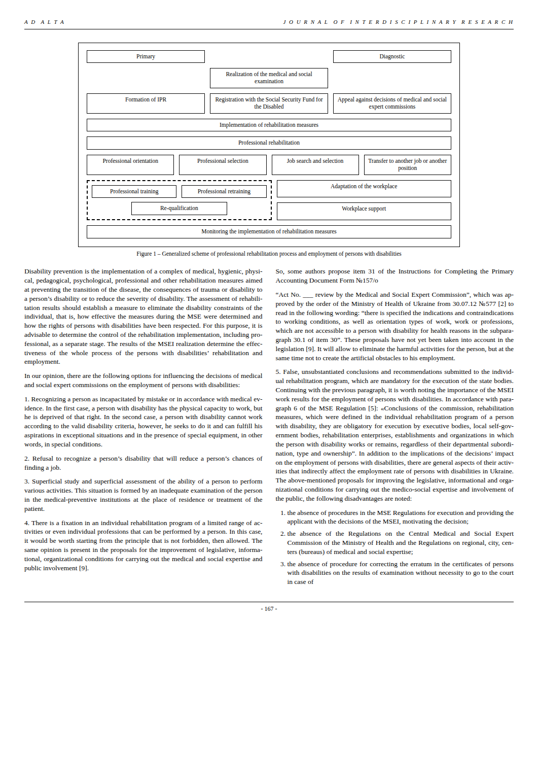A D A L T A J O U R N A L O F I N T E R D I S C I P L I N A R Y R E S E A R C H
Primary
Diagnostic
Realization of the medical and social examination
Formation of IPR
Registration with the Social Security Fund for the Disabled
Appeal against decisions of medical and social expert commissions
Implementation of rehabilitation measures
Professional rehabilitation
Professional orientation
Professional selection
Job search and selection
Transfer to another job or another position
Professional training
Professional retraining
Re-qualification
Adaptation of the workplace
Workplace support
Monitoring the implementation of rehabilitation measures
Figure 1 – Generalized scheme of professional rehabilitation process and employment of persons with disabilities
Disability prevention is the implementation of a complex of medical, hygienic, physical, pedagogical, psychological, professional and other rehabilitation measures aimed at preventing the transition of the disease, the consequences of trauma or disability to a person’s disability or to reduce the severity of disability. The assessment of rehabilitation results should establish a measure to eliminate the disability constraints of the individual, that is, how effective the measures during the MSE were determined and how the rights of persons with disabilities have been respected. For this purpose, it is advisable to determine the control of the rehabilitation implementation, including professional, as a separate stage. The results of the MSEI realization determine the effectiveness of the whole process of the persons with disabilities’ rehabilitation and employment.
In our opinion, there are the following options for influencing the decisions of medical and social expert commissions on the employment of persons with disabilities:
1. Recognizing a person as incapacitated by mistake or in accordance with medical evidence. In the first case, a person with disability has the physical capacity to work, but he is deprived of that right. In the second case, a person with disability cannot work according to the valid disability criteria, however, he seeks to do it and can fulfill his aspirations in exceptional situations and in the presence of special equipment, in other words, in special conditions.
2. Refusal to recognize a person’s disability that will reduce a person’s chances of finding a job.
3. Superficial study and superficial assessment of the ability of a person to perform various activities. This situation is formed by an inadequate examination of the person in the medical-preventive institutions at the place of residence or treatment of the patient.
4. There is a fixation in an individual rehabilitation program of a limited range of activities or even individual professions that can be performed by a person. In this case, it would be worth starting from the principle that is not forbidden, then allowed. The same opinion is present in the proposals for the improvement of legislative, informational, organizational conditions for carrying out the medical and social expertise and public involvement [9].
So, some authors propose item 31 of the Instructions for Completing the Primary Accounting Document Form №157/o
“Act No. ___ review by the Medical and Social Expert Commission”, which was approved by the order of the Ministry of Health of Ukraine from 30.07.12 №577 [2] to read in the following wording: “there is specified the indications and contraindications to working conditions, as well as orientation types of work, work or professions, which are not accessible to a person with disability for health reasons in the subparagraph 30.1 of item 30”. These proposals have not yet been taken into account in the legislation [9]. It will allow to eliminate the harmful activities for the person, but at the same time not to create the artificial obstacles to his employment.
5. False, unsubstantiated conclusions and recommendations submitted to the individual rehabilitation program, which are mandatory for the execution of the state bodies. Continuing with the previous paragraph, it is worth noting the importance of the MSEI work results for the employment of persons with disabilities. In accordance with paragraph 6 of the MSE Regulation [5]: «Conclusions of the commission, rehabilitation measures, which were defined in the individual rehabilitation program of a person with disability, they are obligatory for execution by executive bodies, local self-government bodies, rehabilitation enterprises, establishments and organizations in which the person with disability works or remains, regardless of their departmental subordination, type and ownership”. In addition to the implications of the decisions’ impact on the employment of persons with disabilities, there are general aspects of their activities that indirectly affect the employment rate of persons with disabilities in Ukraine. The above-mentioned proposals for improving the legislative, informational and organizational conditions for carrying out the medico-social expertise and involvement of the public, the following disadvantages are noted:
the absence of procedures in the MSE Regulations for execution and providing the applicant with the decisions of the MSEI, motivating the decision;
the absence of the Regulations on the Central Medical and Social Expert Commission of the Ministry of Health and the Regulations on regional, city, centers (bureaus) of medical and social expertise;
the absence of procedure for correcting the erratum in the certificates of persons with disabilities on the results of examination without necessity to go to the court in case of
- 167 -